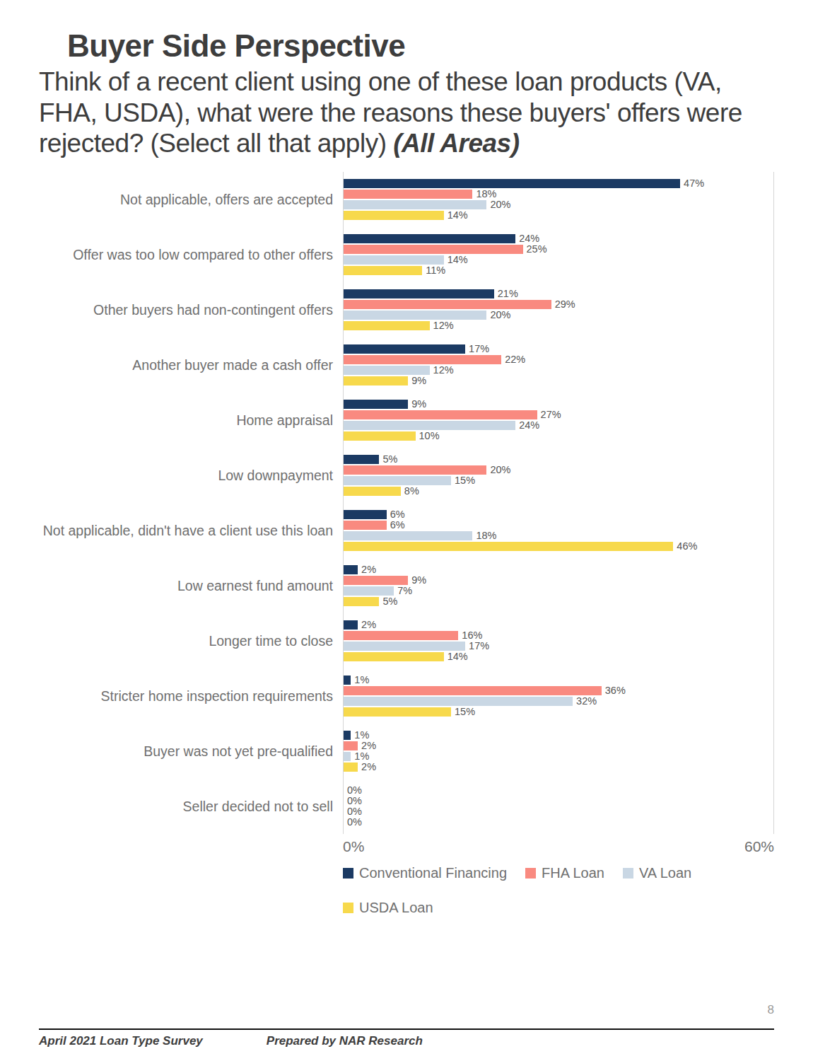Buyer Side Perspective
Think of a recent client using one of these loan products (VA, FHA, USDA), what were the reasons these buyers' offers were rejected? (Select all that apply) (All Areas)
Not applicable, offers are accepted
Offer was too low compared to other offers
Other buyers had non-contingent offers
Another buyer made a cash offer
Home appraisal
Low downpayment
Not applicable, didn't have a client use this loan
Low earnest fund amount
Longer time to close
Stricter home inspection requirements
Buyer was not yet pre-qualified
Seller decided not to sell
47%
18%
20%
14%
24%
25%
14%
11%
21%
29%
20%
12%
17%
22%
12%
9%
9%
27%
24%
10%
5%
20%
15%
8%
6%
6%
18%
46%
2%
9%
7%
5%
2%
16%
17%
14%
1%
36%
32%
15%
1%
2%
1%
2%
0%
0%
0%
0%
0% 60%
Conventional Financing
FHA Loan
VA Loan
USDA Loan
8
April 2021 Loan Type Survey Prepared by NAR Research